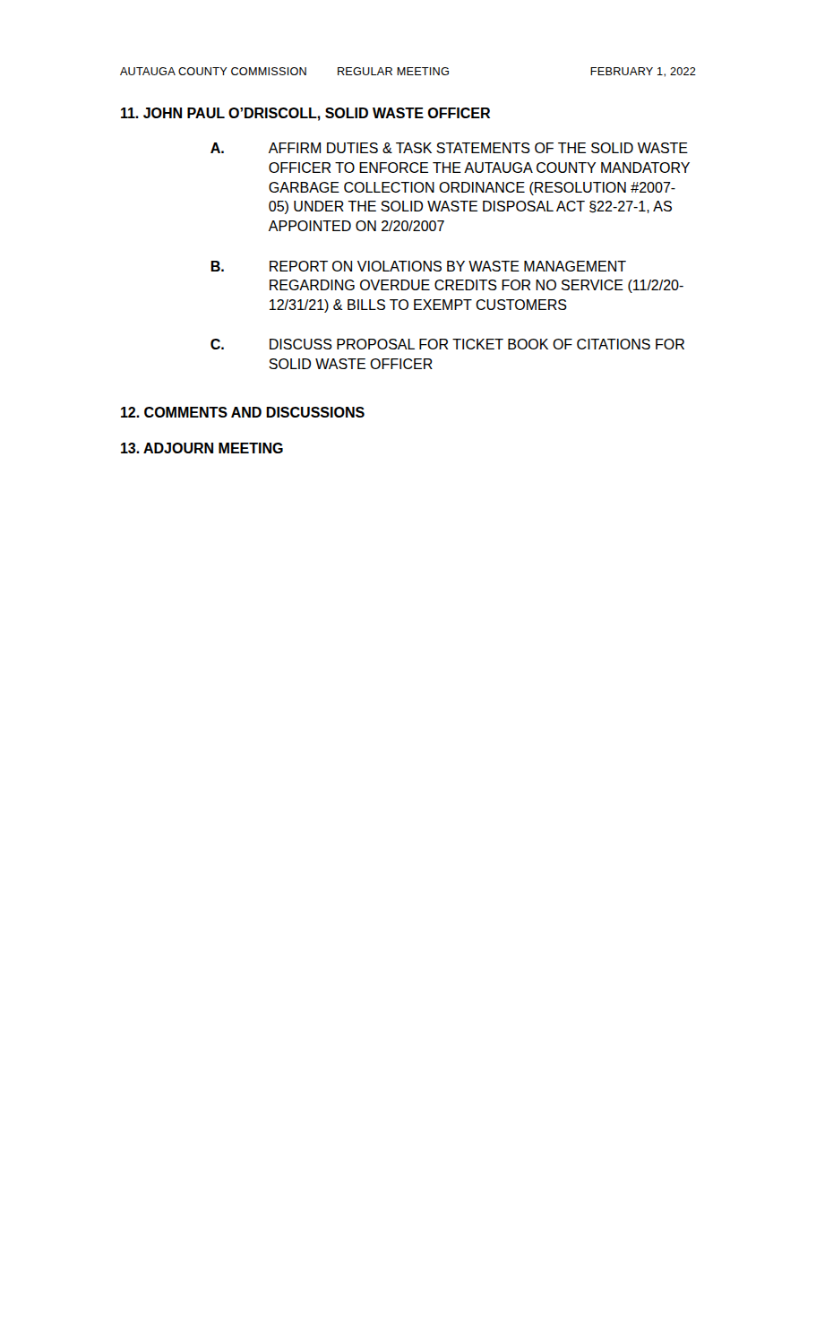AUTAUGA COUNTY COMMISSION REGULAR MEETING FEBRUARY 1, 2022
11. JOHN PAUL O’DRISCOLL, SOLID WASTE OFFICER
A. AFFIRM DUTIES & TASK STATEMENTS OF THE SOLID WASTE OFFICER TO ENFORCE THE AUTAUGA COUNTY MANDATORY GARBAGE COLLECTION ORDINANCE (RESOLUTION #2007-05) UNDER THE SOLID WASTE DISPOSAL ACT §22-27-1, AS APPOINTED ON 2/20/2007
B. REPORT ON VIOLATIONS BY WASTE MANAGEMENT REGARDING OVERDUE CREDITS FOR NO SERVICE (11/2/20-12/31/21) & BILLS TO EXEMPT CUSTOMERS
C. DISCUSS PROPOSAL FOR TICKET BOOK OF CITATIONS FOR SOLID WASTE OFFICER
12. COMMENTS AND DISCUSSIONS
13. ADJOURN MEETING